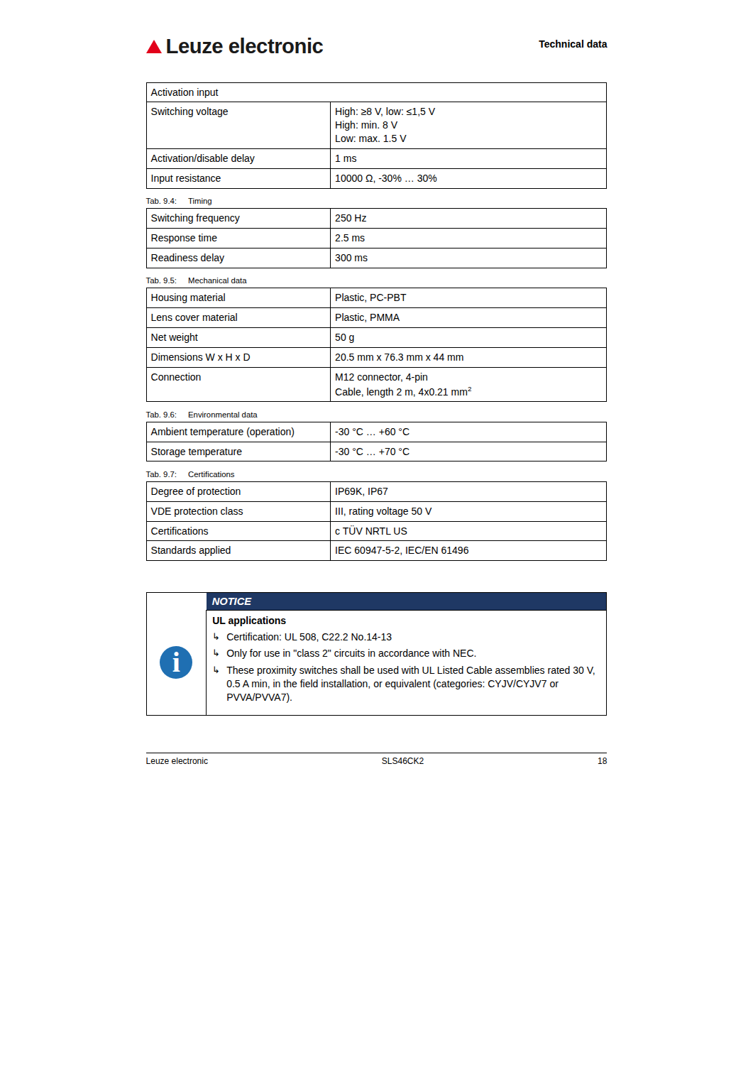Leuze electronic
Technical data
| Activation input |
| Switching voltage | High: ≥8 V, low: ≤1,5 V High: min. 8 V Low: max. 1.5 V |
| Activation/disable delay | 1 ms |
| Input resistance | 10000 Ω, -30% … 30% |
Tab. 9.4: Timing
| Switching frequency | 250 Hz |
| Response time | 2.5 ms |
| Readiness delay | 300 ms |
Tab. 9.5: Mechanical data
| Housing material | Plastic, PC-PBT |
| Lens cover material | Plastic, PMMA |
| Net weight | 50 g |
| Dimensions W x H x D | 20.5 mm x 76.3 mm x 44 mm |
| Connection | M12 connector, 4-pin Cable, length 2 m, 4x0.21 mm 2 |
Tab. 9.6: Environmental data
| Ambient temperature (operation) | -30 °C … +60 °C |
| Storage temperature | -30 °C … +70 °C |
Tab. 9.7: Certifications
| Degree of protection | IP69K, IP67 |
| VDE protection class | III, rating voltage 50 V |
| Certifications | c TÜV NRTL US |
| Standards applied | IEC 60947-5-2, IEC/EN 61496 |
| | NOTICE |
| i | UL applications Certification: UL 508, C22.2 No.14-13 Only for use in "class 2" circuits in accordance with NEC. These proximity switches shall be used with UL Listed Cable assemblies rated 30 V, 0.5 A min, in the field installation, or equivalent (categories: CYJV/CYJV7 or PVVA/PVVA7). |
Leuze electronic
SLS46CK2
18